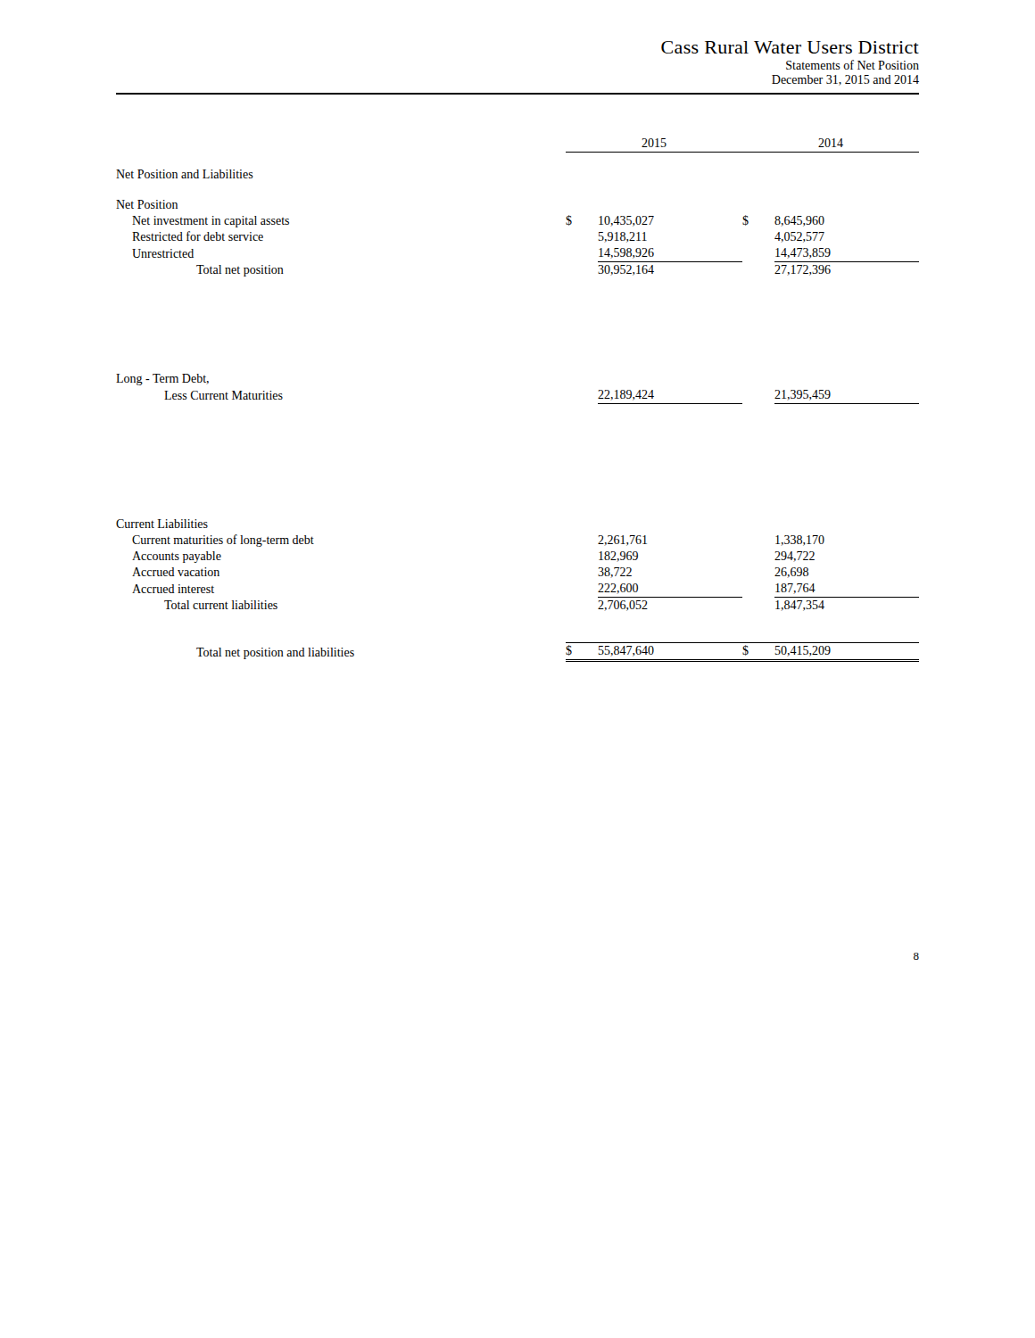Cass Rural Water Users District
Statements of Net Position
December 31, 2015 and 2014
| | 2015 | 2014 |
| Net Position and Liabilities | | | | |
| Net Position | | | | |
| Net investment in capital assets | $ | 10,435,027 | $ | 8,645,960 |
| Restricted for debt service | | 5,918,211 | | 4,052,577 |
| Unrestricted | | 14,598,926 | | 14,473,859 |
| Total net position | | 30,952,164 | | 27,172,396 |
| Long - Term Debt, | | | | |
| Less Current Maturities | | 22,189,424 | | 21,395,459 |
| Current Liabilities | | | | |
| Current maturities of long-term debt | | 2,261,761 | | 1,338,170 |
| Accounts payable | | 182,969 | | 294,722 |
| Accrued vacation | | 38,722 | | 26,698 |
| Accrued interest | | 222,600 | | 187,764 |
| Total current liabilities | | 2,706,052 | | 1,847,354 |
| Total net position and liabilities | $ | 55,847,640 | $ | 50,415,209 |
8